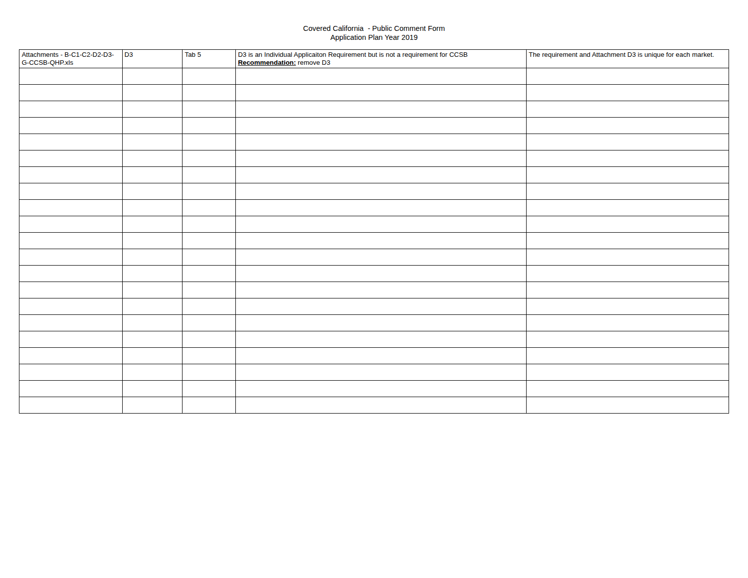Covered California - Public Comment Form
Application Plan Year 2019
| Attachments - B-C1-C2-D2-D3-G-CCSB-QHP.xls | D3 | Tab 5 | D3 is an Individual Applicaiton Requirement but is not a requirement for CCSB Recommendation: remove D3 | The requirement and Attachment D3 is unique for each market. |